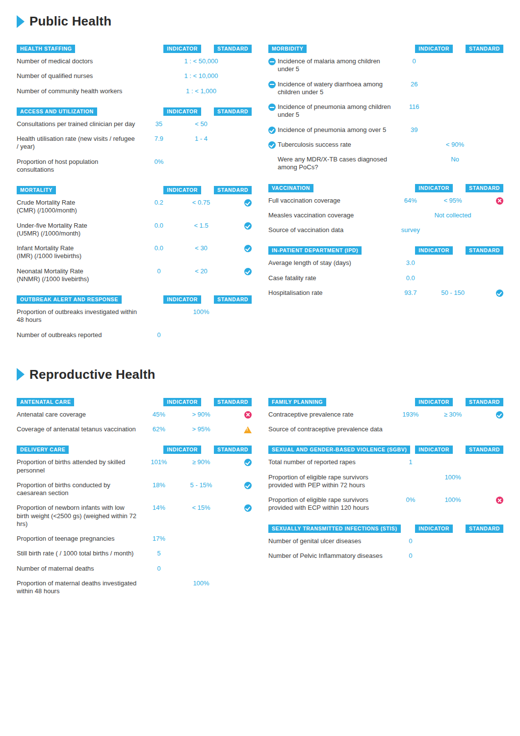Public Health
Health staffing Indicator Standard
| Number of medical doctors | | 1 : < 50,000 | |
| Number of qualified nurses | | 1 : < 10,000 | |
| Number of community health workers | | 1 : < 1,000 | |
Access and utilization Indicator Standard
| Consultations per trained clinician per day | 35 | < 50 | |
| Health utilisation rate (new visits / refugee / year) | 7.9 | 1 - 4 | |
| Proportion of host population consultations | 0% | | |
Mortality Indicator Standard
| Crude Mortality Rate (CMR) (/1000/month) | 0.2 | < 0.75 | |
| Under-five Mortality Rate (U5MR) (/1000/month) | 0.0 | < 1.5 | |
| Infant Mortality Rate (IMR) (/1000 livebirths) | 0.0 | < 30 | |
| Neonatal Mortality Rate (NNMR) (/1000 livebirths) | 0 | < 20 | |
Outbreak alert and response Indicator Standard
| Proportion of outbreaks investigated within 48 hours | | 100% | |
| Number of outbreaks reported | 0 | | |
Morbidity Indicator Standard
| | Incidence of malaria among children under 5 | 0 | | |
| | Incidence of watery diarrhoea among children under 5 | 26 | | |
| | Incidence of pneumonia among children under 5 | 116 | | |
| | Incidence of pneumonia among over 5 | 39 | | |
| | Tuberculosis success rate | | < 90% | |
| | Were any MDR/X-TB cases diagnosed among PoCs? | | No | |
Vaccination Indicator Standard
| Full vaccination coverage | 64% | < 95% | |
| Measles vaccination coverage | | Not collected | |
| Source of vaccination data | survey | | |
In-patient department (IPD) Indicator Standard
| Average length of stay (days) | 3.0 | | |
| Case fatality rate | 0.0 | | |
| Hospitalisation rate | 93.7 | 50 - 150 | |
Reproductive Health
Antenatal care Indicator Standard
| Antenatal care coverage | 45% | > 90% | |
| Coverage of antenatal tetanus vaccination | 62% | > 95% | |
Delivery care Indicator Standard
| Proportion of births attended by skilled personnel | 101% | ≥ 90% | |
| Proportion of births conducted by caesarean section | 18% | 5 - 15% | |
| Proportion of newborn infants with low birth weight (<2500 gs) (weighed within 72 hrs) | 14% | < 15% | |
| Proportion of teenage pregnancies | 17% | | |
| Still birth rate ( / 1000 total births / month) | 5 | | |
| Number of maternal deaths | 0 | | |
| Proportion of maternal deaths investigated within 48 hours | | 100% | |
Family planning Indicator Standard
| Contraceptive prevalence rate | 193% | ≥ 30% | |
| Source of contraceptive prevalence data | | | |
Sexual and gender-based violence (SGBV) Indicator Standard
| Total number of reported rapes | 1 | | |
| Proportion of eligible rape survivors provided with PEP within 72 hours | | 100% | |
| Proportion of eligible rape survivors provided with ECP within 120 hours | 0% | 100% | |
Sexually transmitted infections (STIs) Indicator Standard
| Number of genital ulcer diseases | 0 | | |
| Number of Pelvic Inflammatory diseases | 0 | | |